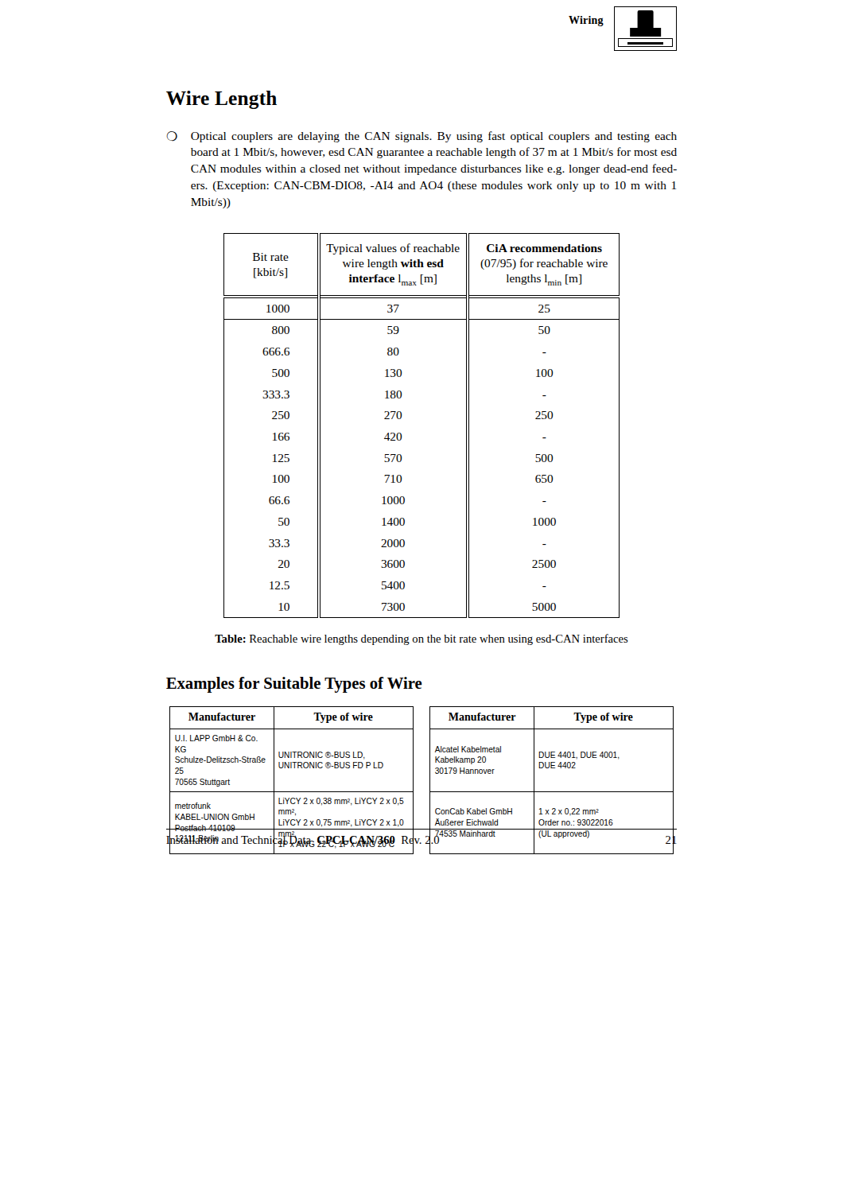Wiring
Wire Length
❍
Optical couplers are delaying the CAN signals. By using fast optical couplers and testing each board at 1 Mbit/s, however, esd CAN guarantee a reachable length of 37 m at 1 Mbit/s for most esd CAN modules within a closed net without impedance disturbances like e.g. longer dead-end feeders. (Exception: CAN-CBM-DIO8, -AI4 and AO4 (these modules work only up to 10 m with 1 Mbit/s))
| Bit rate [kbit/s] | Typical values of reachable wire length with esd interface l max [m] | CiA recommendations (07/95) for reachable wire lengths l min [m] |
| --- | --- | --- |
| 1000 | 37 | 25 |
| 800 | 59 | 50 |
| 666.6 | 80 | - |
| 500 | 130 | 100 |
| 333.3 | 180 | - |
| 250 | 270 | 250 |
| 166 | 420 | - |
| 125 | 570 | 500 |
| 100 | 710 | 650 |
| 66.6 | 1000 | - |
| 50 | 1400 | 1000 |
| 33.3 | 2000 | - |
| 20 | 3600 | 2500 |
| 12.5 | 5400 | - |
| 10 | 7300 | 5000 |
Table: Reachable wire lengths depending on the bit rate when using esd-CAN interfaces
Examples for Suitable Types of Wire
| Manufacturer | Type of wire |
| --- | --- |
| U.I. LAPP GmbH & Co. KG Schulze-Delitzsch-Straße 25 70565 Stuttgart | UNITRONIC ®-BUS LD, UNITRONIC ®-BUS FD P LD |
| metrofunk KABEL-UNION GmbH Postfach 410109 12111 Berlin | LiYCY 2 x 0,38 mm², LiYCY 2 x 0,5 mm², LiYCY 2 x 0,75 mm², LiYCY 2 x 1,0 mm², 1P x AWG 22 C, 1P x AWG 20 C |
| Manufacturer | Type of wire |
| --- | --- |
| Alcatel Kabelmetal Kabelkamp 20 30179 Hannover | DUE 4401, DUE 4001, DUE 4402 |
| ConCab Kabel GmbH Äußerer Eichwald 74535 Mainhardt | 1 x 2 x 0,22 mm² Order no.: 93022016 (UL approved) |
Installation and Technical Data CPCI-CAN/360 Rev. 2.0
21